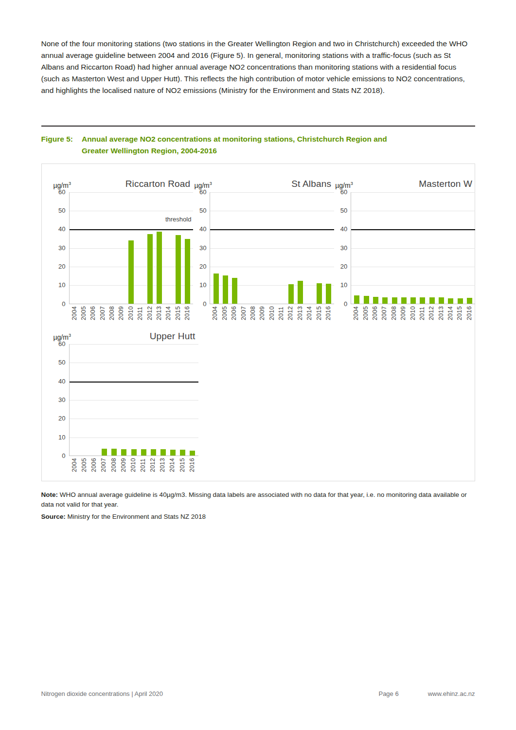None of the four monitoring stations (two stations in the Greater Wellington Region and two in Christchurch) exceeded the WHO annual average guideline between 2004 and 2016 (Figure 5). In general, monitoring stations with a traffic-focus (such as St Albans and Riccarton Road) had higher annual average NO2 concentrations than monitoring stations with a residential focus (such as Masterton West and Upper Hutt). This reflects the high contribution of motor vehicle emissions to NO2 concentrations, and highlights the localised nature of NO2 emissions (Ministry for the Environment and Stats NZ 2018).
Figure 5:
Annual average NO2 concentrations at monitoring stations, Christchurch Region and Greater Wellington Region, 2004-2016
µg/m3
Riccarton Road
60 50 40 30 20 10 0
threshold
2004
2005
2006
2007
2008
2009
2010
2011
2012
2013
2014
2015
2016
µg/m3
St Albans
60 50 40 30 20 10 0
2004
2005
2006
2007
2008
2009
2010
2011
2012
2013
2014
2015
2016
µg/m3
Masterton W
60 50 40 30 20 10 0
2004
2005
2006
2007
2008
2009
2010
2011
2012
2013
2014
2015
2016
µg/m3
Upper Hutt
60 50 40 30 20 10 0
2004
2005
2006
2007
2008
2009
2010
2011
2012
2013
2014
2015
2016
Note: WHO annual average guideline is 40µg/m3. Missing data labels are associated with no data for that year, i.e. no monitoring data available or data not valid for that year.
Source: Ministry for the Environment and Stats NZ 2018
Nitrogen dioxide concentrations | April 2020
Page 6
www.ehinz.ac.nz